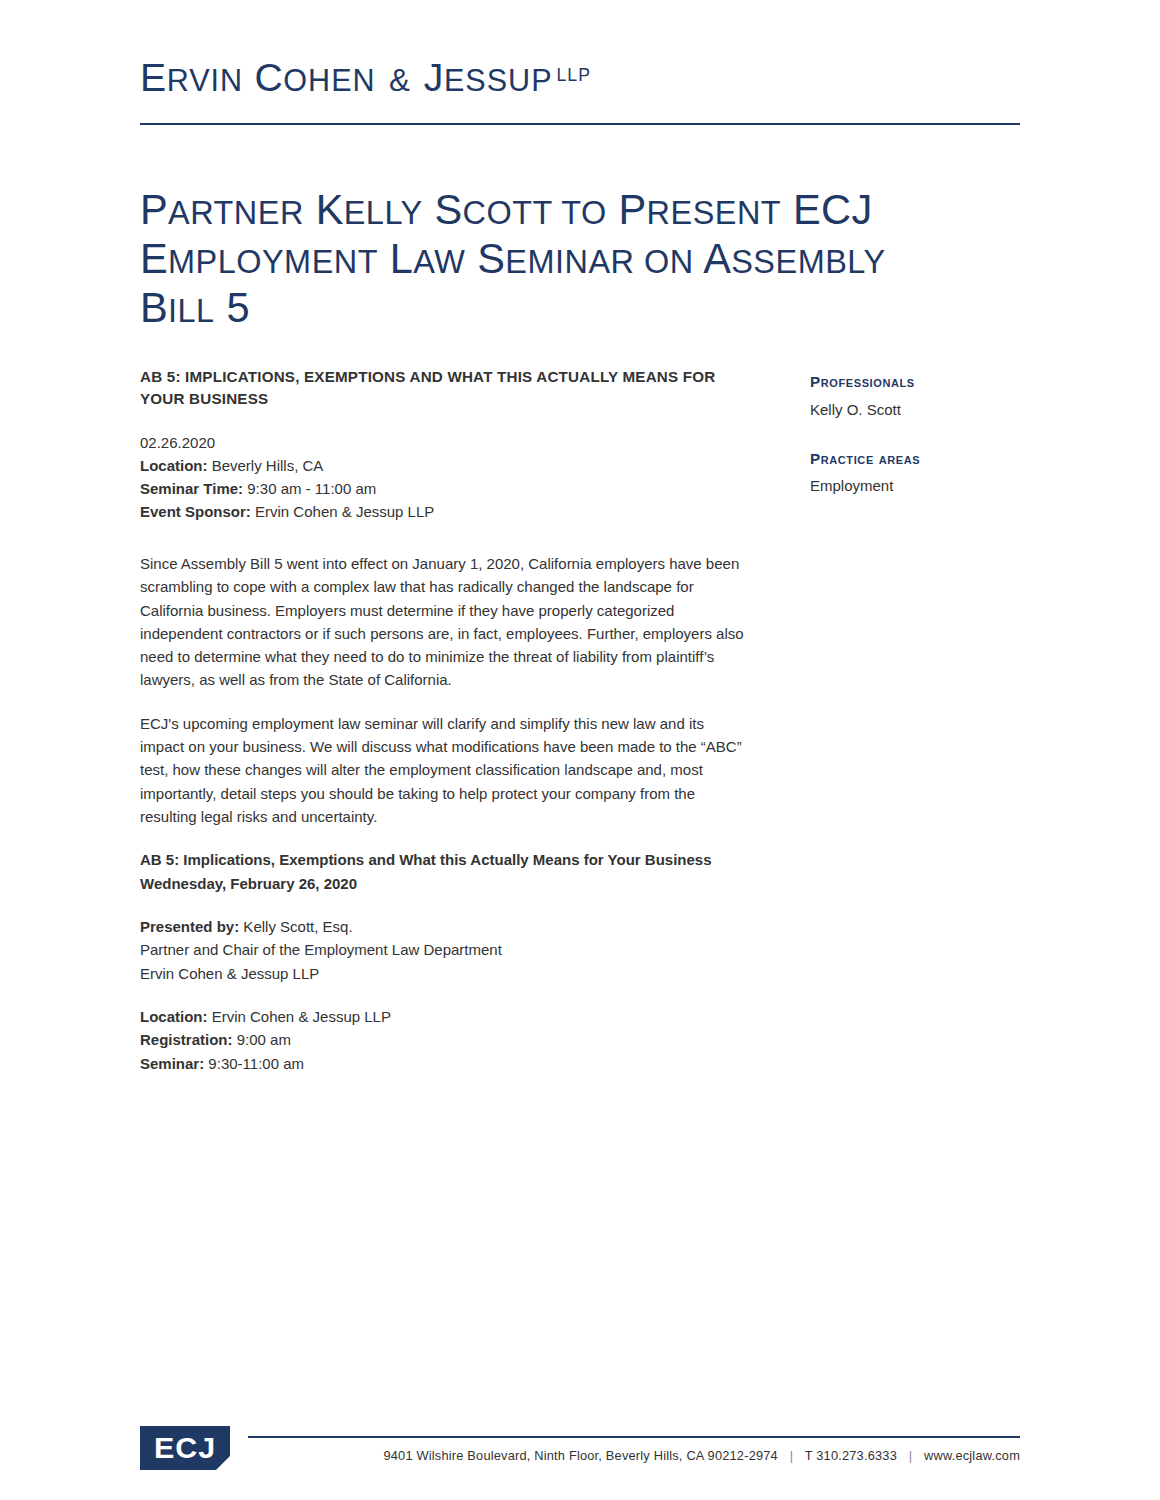ERVIN COHEN & JESSUP LLP
PARTNER KELLY SCOTT TO PRESENT ECJ EMPLOYMENT LAW SEMINAR ON ASSEMBLY BILL 5
AB 5: Implications, Exemptions and What this Actually Means for Your Business
02.26.2020
Location: Beverly Hills, CA
Seminar Time: 9:30 am - 11:00 am
Event Sponsor: Ervin Cohen & Jessup LLP
Since Assembly Bill 5 went into effect on January 1, 2020, California employers have been scrambling to cope with a complex law that has radically changed the landscape for California business. Employers must determine if they have properly categorized independent contractors or if such persons are, in fact, employees. Further, employers also need to determine what they need to do to minimize the threat of liability from plaintiff’s lawyers, as well as from the State of California.
ECJ's upcoming employment law seminar will clarify and simplify this new law and its impact on your business. We will discuss what modifications have been made to the “ABC” test, how these changes will alter the employment classification landscape and, most importantly, detail steps you should be taking to help protect your company from the resulting legal risks and uncertainty.
AB 5: Implications, Exemptions and What this Actually Means for Your Business Wednesday, February 26, 2020
Presented by: Kelly Scott, Esq.
Partner and Chair of the Employment Law Department
Ervin Cohen & Jessup LLP
Location: Ervin Cohen & Jessup LLP
Registration: 9:00 am
Seminar: 9:30-11:00 am
Professionals
Kelly O. Scott
Practice Areas
Employment
ECJ
9401 Wilshire Boulevard, Ninth Floor, Beverly Hills, CA 90212-2974 | T 310.273.6333 | www.ecjlaw.com